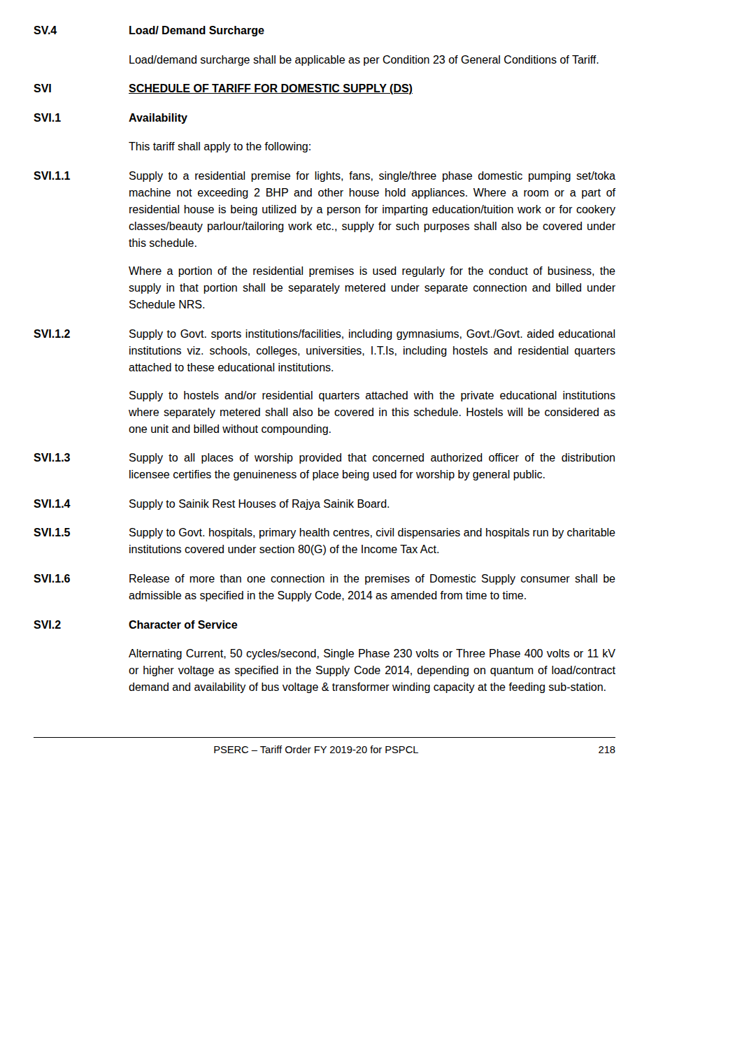SV.4
Load/ Demand Surcharge
Load/demand surcharge shall be applicable as per Condition 23 of General Conditions of Tariff.
SVI
SCHEDULE OF TARIFF FOR DOMESTIC SUPPLY (DS)
SVI.1
Availability
This tariff shall apply to the following:
SVI.1.1
Supply to a residential premise for lights, fans, single/three phase domestic pumping set/toka machine not exceeding 2 BHP and other house hold appliances. Where a room or a part of residential house is being utilized by a person for imparting education/tuition work or for cookery classes/beauty parlour/tailoring work etc., supply for such purposes shall also be covered under this schedule.
Where a portion of the residential premises is used regularly for the conduct of business, the supply in that portion shall be separately metered under separate connection and billed under Schedule NRS.
SVI.1.2
Supply to Govt. sports institutions/facilities, including gymnasiums, Govt./Govt. aided educational institutions viz. schools, colleges, universities, I.T.Is, including hostels and residential quarters attached to these educational institutions.
Supply to hostels and/or residential quarters attached with the private educational institutions where separately metered shall also be covered in this schedule. Hostels will be considered as one unit and billed without compounding.
SVI.1.3
Supply to all places of worship provided that concerned authorized officer of the distribution licensee certifies the genuineness of place being used for worship by general public.
SVI.1.4
Supply to Sainik Rest Houses of Rajya Sainik Board.
SVI.1.5
Supply to Govt. hospitals, primary health centres, civil dispensaries and hospitals run by charitable institutions covered under section 80(G) of the Income Tax Act.
SVI.1.6
Release of more than one connection in the premises of Domestic Supply consumer shall be admissible as specified in the Supply Code, 2014 as amended from time to time.
SVI.2
Character of Service
Alternating Current, 50 cycles/second, Single Phase 230 volts or Three Phase 400 volts or 11 kV or higher voltage as specified in the Supply Code 2014, depending on quantum of load/contract demand and availability of bus voltage & transformer winding capacity at the feeding sub-station.
PSERC – Tariff Order FY 2019-20 for PSPCL218